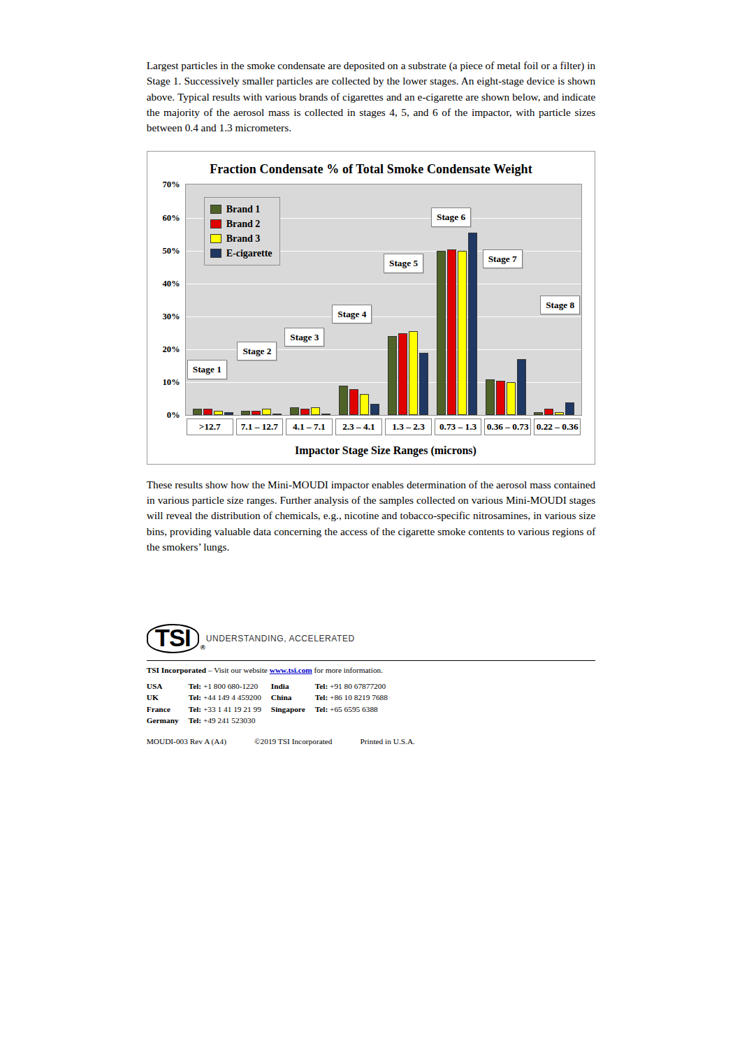Largest particles in the smoke condensate are deposited on a substrate (a piece of metal foil or a filter) in Stage 1. Successively smaller particles are collected by the lower stages. An eight-stage device is shown above. Typical results with various brands of cigarettes and an e-cigarette are shown below, and indicate the majority of the aerosol mass is collected in stages 4, 5, and 6 of the impactor, with particle sizes between 0.4 and 1.3 micrometers.
Fraction Condensate % of Total Smoke Condensate Weight
70% 60% 50% 40% 30% 20% 10% 0%
Brand 1
Brand 2
Brand 3
E-cigarette
Stage 1
Stage 2
Stage 3
Stage 4
Stage 5
Stage 6
Stage 7
Stage 8
>12.7
7.1 – 12.7
4.1 – 7.1
2.3 – 4.1
1.3 – 2.3
0.73 – 1.3
0.36 – 0.73
0.22 – 0.36
Impactor Stage Size Ranges (microns)
These results show how the Mini-MOUDI impactor enables determination of the aerosol mass contained in various particle size ranges. Further analysis of the samples collected on various Mini-MOUDI stages will reveal the distribution of chemicals, e.g., nicotine and tobacco-specific nitrosamines, in various size bins, providing valuable data concerning the access of the cigarette smoke contents to various regions of the smokers’ lungs.
TSI®
UNDERSTANDING, ACCELERATED
TSI Incorporated – Visit our website www.tsi.com for more information.
| USA | Tel: +1 800 680-1220 | India | Tel: +91 80 67877200 |
| UK | Tel: +44 149 4 459200 | China | Tel: +86 10 8219 7688 |
| France | Tel: +33 1 41 19 21 99 | Singapore | Tel: +65 6595 6388 |
| Germany | Tel: +49 241 523030 | | |
MOUDI-003 Rev A (A4) ©2019 TSI Incorporated Printed in U.S.A.